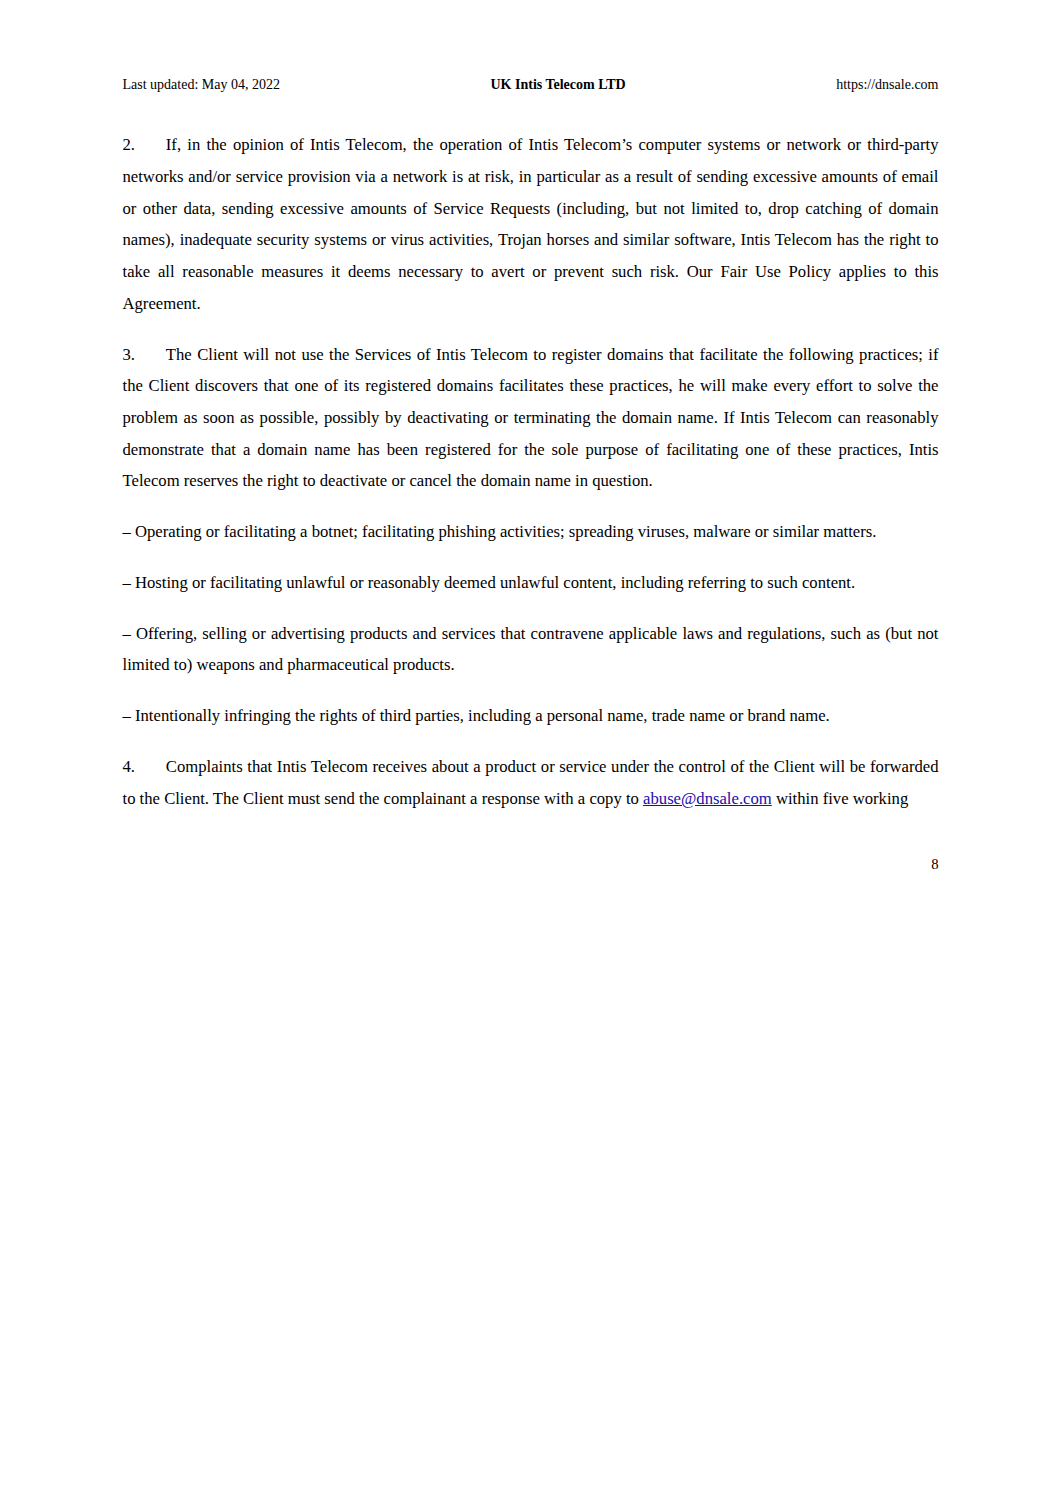Last updated: May 04, 2022 UK Intis Telecom LTD https://dnsale.com
2. If, in the opinion of Intis Telecom, the operation of Intis Telecom’s computer systems or network or third-party networks and/or service provision via a network is at risk, in particular as a result of sending excessive amounts of email or other data, sending excessive amounts of Service Requests (including, but not limited to, drop catching of domain names), inadequate security systems or virus activities, Trojan horses and similar software, Intis Telecom has the right to take all reasonable measures it deems necessary to avert or prevent such risk. Our Fair Use Policy applies to this Agreement.
3. The Client will not use the Services of Intis Telecom to register domains that facilitate the following practices; if the Client discovers that one of its registered domains facilitates these practices, he will make every effort to solve the problem as soon as possible, possibly by deactivating or terminating the domain name. If Intis Telecom can reasonably demonstrate that a domain name has been registered for the sole purpose of facilitating one of these practices, Intis Telecom reserves the right to deactivate or cancel the domain name in question.
– Operating or facilitating a botnet; facilitating phishing activities; spreading viruses, malware or similar matters.
– Hosting or facilitating unlawful or reasonably deemed unlawful content, including referring to such content.
– Offering, selling or advertising products and services that contravene applicable laws and regulations, such as (but not limited to) weapons and pharmaceutical products.
– Intentionally infringing the rights of third parties, including a personal name, trade name or brand name.
4. Complaints that Intis Telecom receives about a product or service under the control of the Client will be forwarded to the Client. The Client must send the complainant a response with a copy to abuse@dnsale.com within five working
8